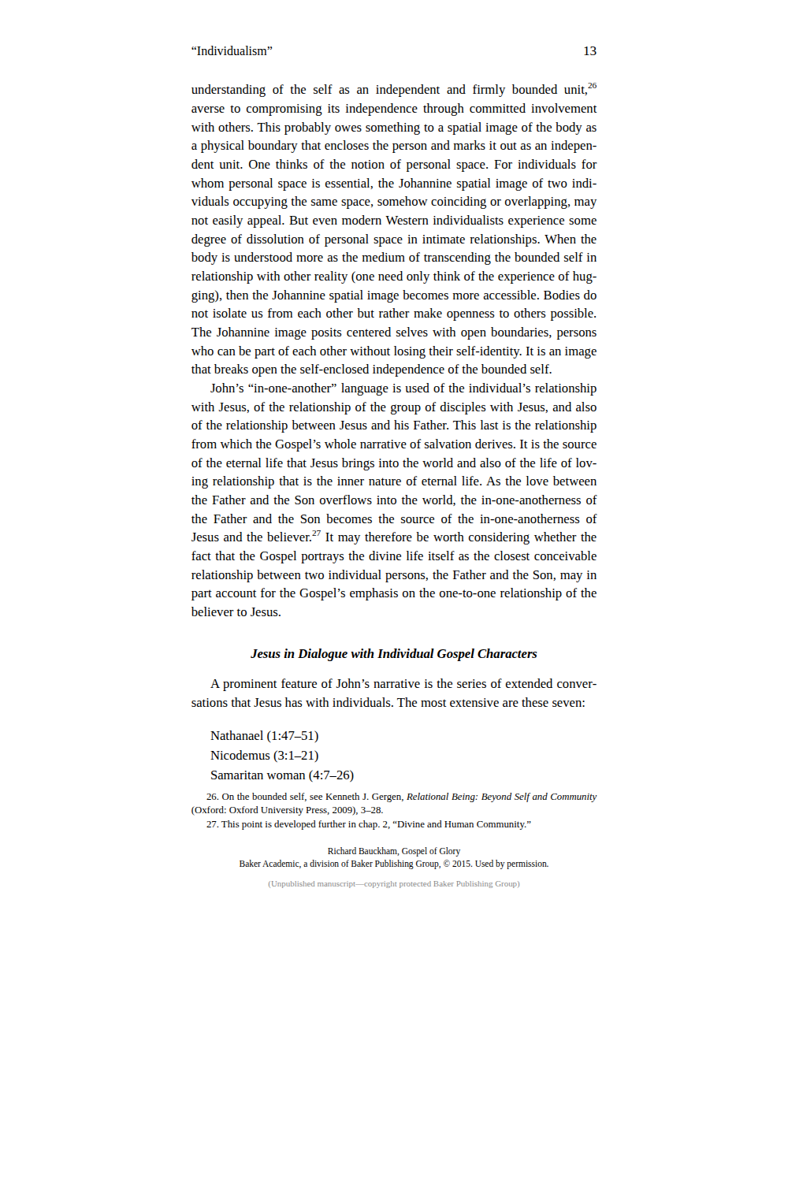“Individualism” 13
understanding of the self as an independent and firmly bounded unit,26 averse to compromising its independence through committed involvement with others. This probably owes something to a spatial image of the body as a physical boundary that encloses the person and marks it out as an independent unit. One thinks of the notion of personal space. For individuals for whom personal space is essential, the Johannine spatial image of two individuals occupying the same space, somehow coinciding or overlapping, may not easily appeal. But even modern Western individualists experience some degree of dissolution of personal space in intimate relationships. When the body is understood more as the medium of transcending the bounded self in relationship with other reality (one need only think of the experience of hugging), then the Johannine spatial image becomes more accessible. Bodies do not isolate us from each other but rather make openness to others possible. The Johannine image posits centered selves with open boundaries, persons who can be part of each other without losing their self-identity. It is an image that breaks open the self-enclosed independence of the bounded self.
John’s “in-one-another” language is used of the individual’s relationship with Jesus, of the relationship of the group of disciples with Jesus, and also of the relationship between Jesus and his Father. This last is the relationship from which the Gospel’s whole narrative of salvation derives. It is the source of the eternal life that Jesus brings into the world and also of the life of loving relationship that is the inner nature of eternal life. As the love between the Father and the Son overflows into the world, the in-one-anotherness of the Father and the Son becomes the source of the in-one-anotherness of Jesus and the believer.27 It may therefore be worth considering whether the fact that the Gospel portrays the divine life itself as the closest conceivable relationship between two individual persons, the Father and the Son, may in part account for the Gospel’s emphasis on the one-to-one relationship of the believer to Jesus.
Jesus in Dialogue with Individual Gospel Characters
A prominent feature of John’s narrative is the series of extended conversations that Jesus has with individuals. The most extensive are these seven:
Nathanael (1:47–51)
Nicodemus (3:1–21)
Samaritan woman (4:7–26)
26. On the bounded self, see Kenneth J. Gergen, Relational Being: Beyond Self and Community (Oxford: Oxford University Press, 2009), 3–28.
27. This point is developed further in chap. 2, “Divine and Human Community.”
Richard Bauckham, Gospel of Glory
Baker Academic, a division of Baker Publishing Group, © 2015. Used by permission.
(Unpublished manuscript—copyright protected Baker Publishing Group)